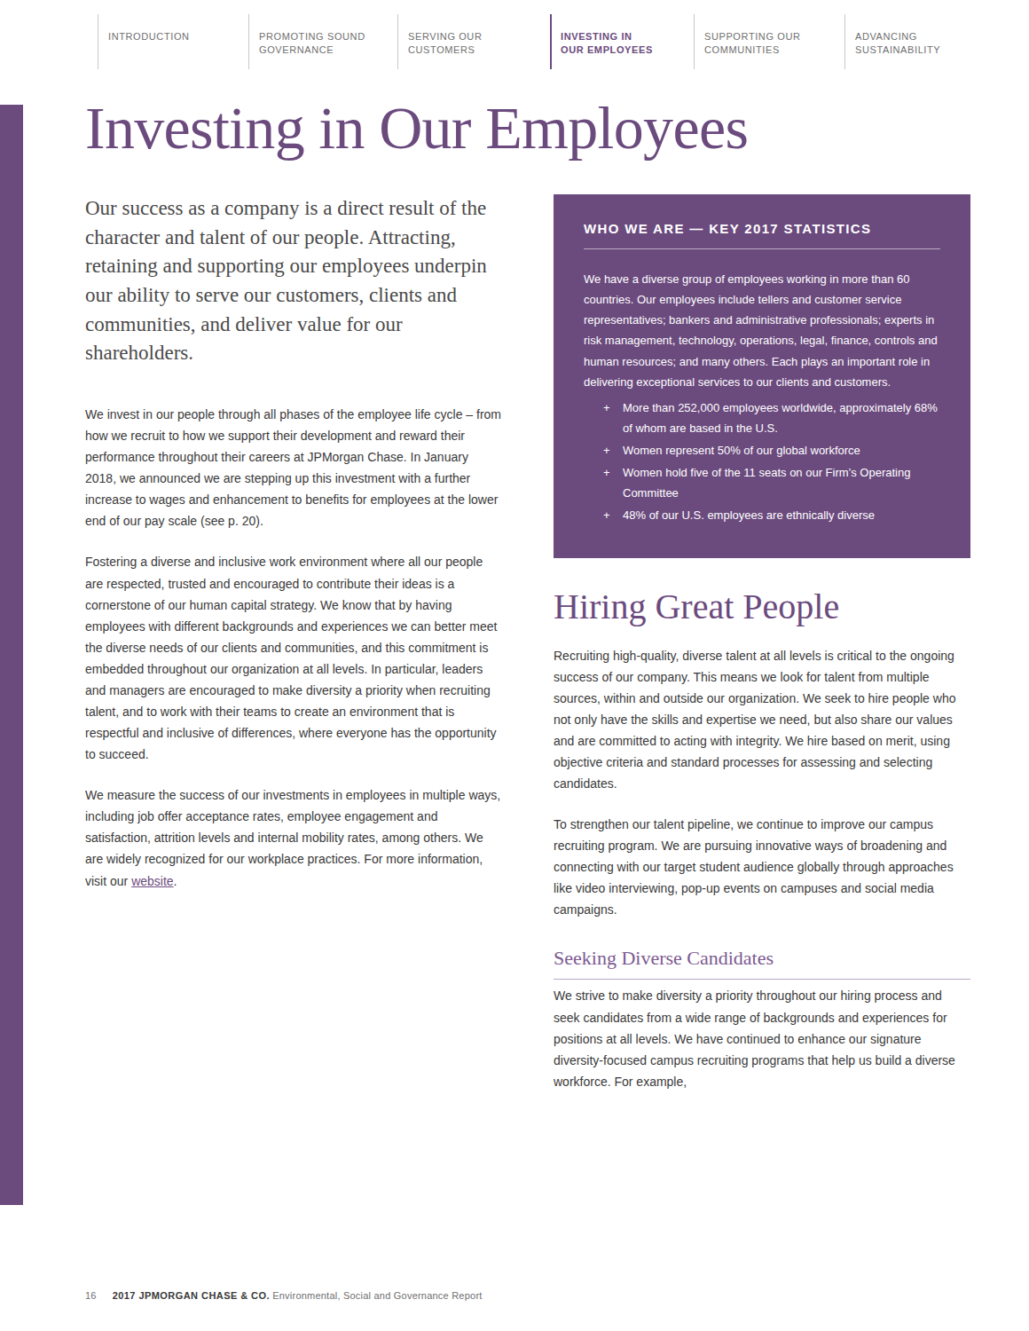Introduction
Promoting Sound
Governance
Serving Our
Customers
Investing in
Our Employees
Supporting Our
Communities
Advancing
Sustainability
Investing in Our Employees
Our success as a company is a direct result of the character and talent of our people. Attracting, retaining and supporting our employees underpin our ability to serve our customers, clients and communities, and deliver value for our shareholders.
We invest in our people through all phases of the employee life cycle – from how we recruit to how we support their development and reward their performance throughout their careers at JPMorgan Chase. In January 2018, we announced we are stepping up this investment with a further increase to wages and enhancement to benefits for employees at the lower end of our pay scale (see p. 20).
Fostering a diverse and inclusive work environment where all our people are respected, trusted and encouraged to contribute their ideas is a cornerstone of our human capital strategy. We know that by having employees with different backgrounds and experiences we can better meet the diverse needs of our clients and communities, and this commitment is embedded throughout our organization at all levels. In particular, leaders and managers are encouraged to make diversity a priority when recruiting talent, and to work with their teams to create an environment that is respectful and inclusive of differences, where everyone has the opportunity to succeed.
We measure the success of our investments in employees in multiple ways, including job offer acceptance rates, employee engagement and satisfaction, attrition levels and internal mobility rates, among others. We are widely recognized for our workplace practices. For more information, visit our website.
Who We Are — Key 2017 Statistics
We have a diverse group of employees working in more than 60 countries. Our employees include tellers and customer service representatives; bankers and administrative professionals; experts in risk management, technology, operations, legal, finance, controls and human resources; and many others. Each plays an important role in delivering exceptional services to our clients and customers.
More than 252,000 employees worldwide, approximately 68% of whom are based in the U.S.
Women represent 50% of our global workforce
Women hold five of the 11 seats on our Firm’s Operating Committee
48% of our U.S. employees are ethnically diverse
Hiring Great People
Recruiting high-quality, diverse talent at all levels is critical to the ongoing success of our company. This means we look for talent from multiple sources, within and outside our organization. We seek to hire people who not only have the skills and expertise we need, but also share our values and are committed to acting with integrity. We hire based on merit, using objective criteria and standard processes for assessing and selecting candidates.
To strengthen our talent pipeline, we continue to improve our campus recruiting program. We are pursuing innovative ways of broadening and connecting with our target student audience globally through approaches like video interviewing, pop-up events on campuses and social media campaigns.
Seeking Diverse Candidates
We strive to make diversity a priority throughout our hiring process and seek candidates from a wide range of backgrounds and experiences for positions at all levels. We have continued to enhance our signature diversity-focused campus recruiting programs that help us build a diverse workforce. For example,
162017 JPMORGAN CHASE & CO. Environmental, Social and Governance Report